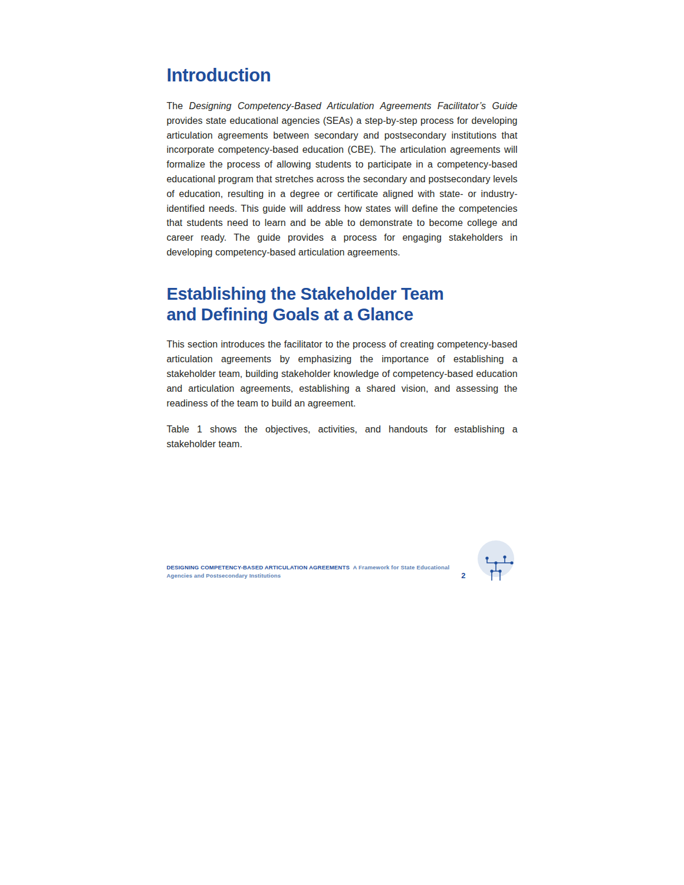Introduction
The Designing Competency-Based Articulation Agreements Facilitator’s Guide provides state educational agencies (SEAs) a step-by-step process for developing articulation agreements between secondary and postsecondary institutions that incorporate competency-based education (CBE). The articulation agreements will formalize the process of allowing students to participate in a competency-based educational program that stretches across the secondary and postsecondary levels of education, resulting in a degree or certificate aligned with state- or industry-identified needs. This guide will address how states will define the competencies that students need to learn and be able to demonstrate to become college and career ready. The guide provides a process for engaging stakeholders in developing competency-based articulation agreements.
Establishing the Stakeholder Team
and Defining Goals at a Glance
This section introduces the facilitator to the process of creating competency-based articulation agreements by emphasizing the importance of establishing a stakeholder team, building stakeholder knowledge of competency-based education and articulation agreements, establishing a shared vision, and assessing the readiness of the team to build an agreement.
Table 1 shows the objectives, activities, and handouts for establishing a stakeholder team.
Designing Competency-Based Articulation Agreements A Framework for State Educational Agencies and Postsecondary Institutions
2